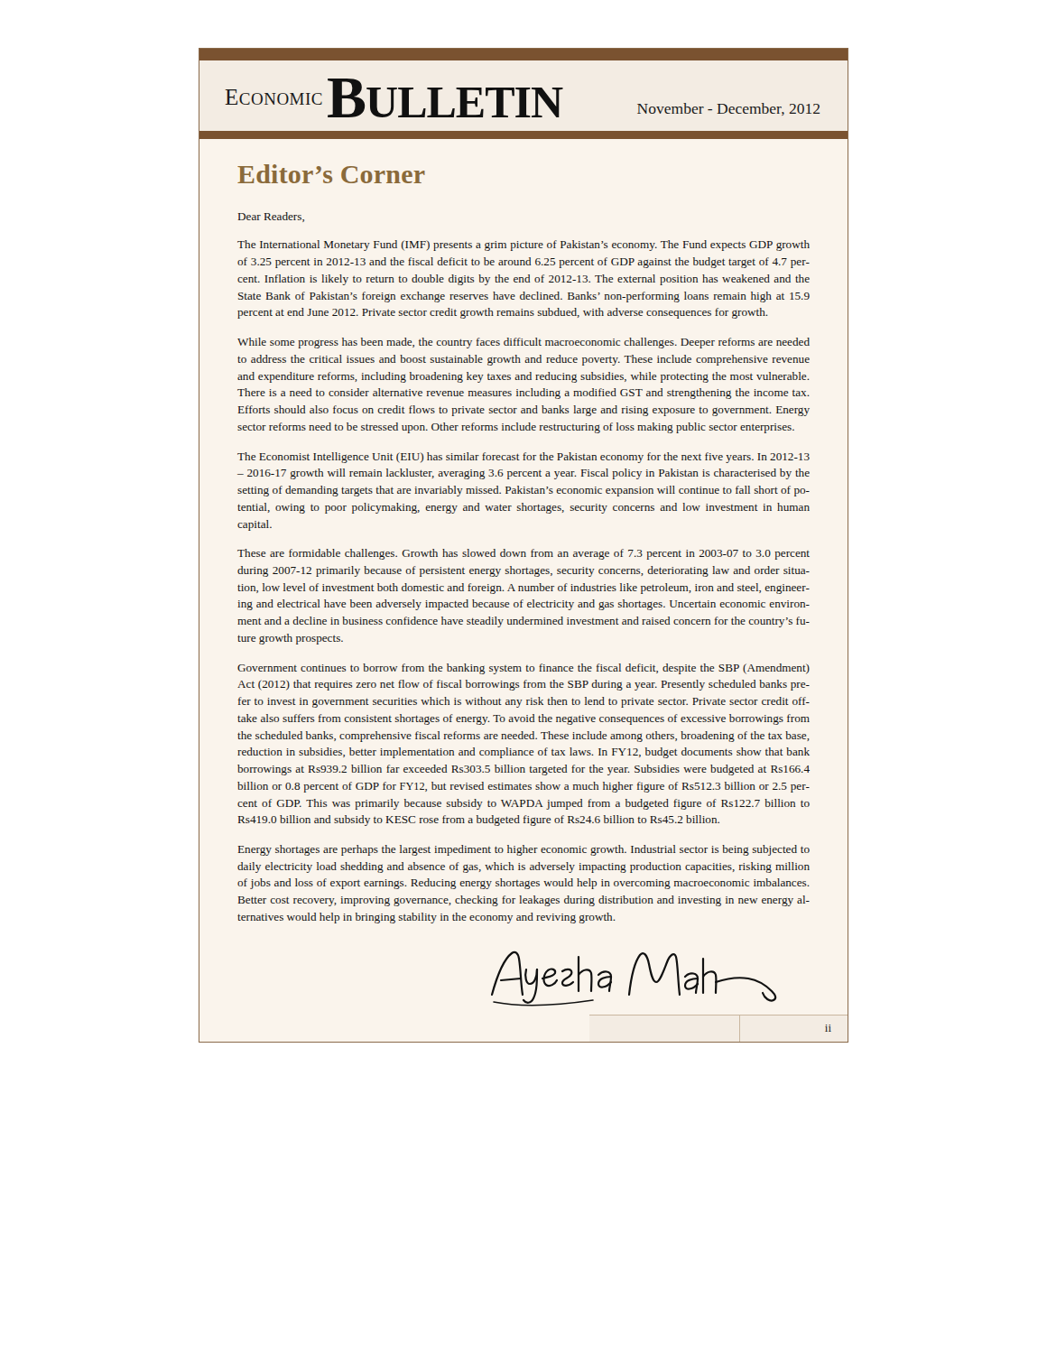ECONOMIC BULLETIN
November - December, 2012
Editor’s Corner
Dear Readers,
The International Monetary Fund (IMF) presents a grim picture of Pakistan’s economy. The Fund expects GDP growth of 3.25 percent in 2012-13 and the fiscal deficit to be around 6.25 percent of GDP against the budget target of 4.7 percent. Inflation is likely to return to double digits by the end of 2012-13. The external position has weakened and the State Bank of Pakistan’s foreign exchange reserves have declined. Banks’ non-performing loans remain high at 15.9 percent at end June 2012. Private sector credit growth remains subdued, with adverse consequences for growth.
While some progress has been made, the country faces difficult macroeconomic challenges. Deeper reforms are needed to address the critical issues and boost sustainable growth and reduce poverty. These include comprehensive revenue and expenditure reforms, including broadening key taxes and reducing subsidies, while protecting the most vulnerable. There is a need to consider alternative revenue measures including a modified GST and strengthening the income tax. Efforts should also focus on credit flows to private sector and banks large and rising exposure to government. Energy sector reforms need to be stressed upon. Other reforms include restructuring of loss making public sector enterprises.
The Economist Intelligence Unit (EIU) has similar forecast for the Pakistan economy for the next five years. In 2012-13 – 2016-17 growth will remain lackluster, averaging 3.6 percent a year. Fiscal policy in Pakistan is characterised by the setting of demanding targets that are invariably missed. Pakistan’s economic expansion will continue to fall short of potential, owing to poor policymaking, energy and water shortages, security concerns and low investment in human capital.
These are formidable challenges. Growth has slowed down from an average of 7.3 percent in 2003-07 to 3.0 percent during 2007-12 primarily because of persistent energy shortages, security concerns, deteriorating law and order situation, low level of investment both domestic and foreign. A number of industries like petroleum, iron and steel, engineering and electrical have been adversely impacted because of electricity and gas shortages. Uncertain economic environment and a decline in business confidence have steadily undermined investment and raised concern for the country’s future growth prospects.
Government continues to borrow from the banking system to finance the fiscal deficit, despite the SBP (Amendment) Act (2012) that requires zero net flow of fiscal borrowings from the SBP during a year. Presently scheduled banks prefer to invest in government securities which is without any risk then to lend to private sector. Private sector credit offtake also suffers from consistent shortages of energy. To avoid the negative consequences of excessive borrowings from the scheduled banks, comprehensive fiscal reforms are needed. These include among others, broadening of the tax base, reduction in subsidies, better implementation and compliance of tax laws. In FY12, budget documents show that bank borrowings at Rs939.2 billion far exceeded Rs303.5 billion targeted for the year. Subsidies were budgeted at Rs166.4 billion or 0.8 percent of GDP for FY12, but revised estimates show a much higher figure of Rs512.3 billion or 2.5 percent of GDP. This was primarily because subsidy to WAPDA jumped from a budgeted figure of Rs122.7 billion to Rs419.0 billion and subsidy to KESC rose from a budgeted figure of Rs24.6 billion to Rs45.2 billion.
Energy shortages are perhaps the largest impediment to higher economic growth. Industrial sector is being subjected to daily electricity load shedding and absence of gas, which is adversely impacting production capacities, risking million of jobs and loss of export earnings. Reducing energy shortages would help in overcoming macroeconomic imbalances. Better cost recovery, improving governance, checking for leakages during distribution and investing in new energy alternatives would help in bringing stability in the economy and reviving growth.
ii